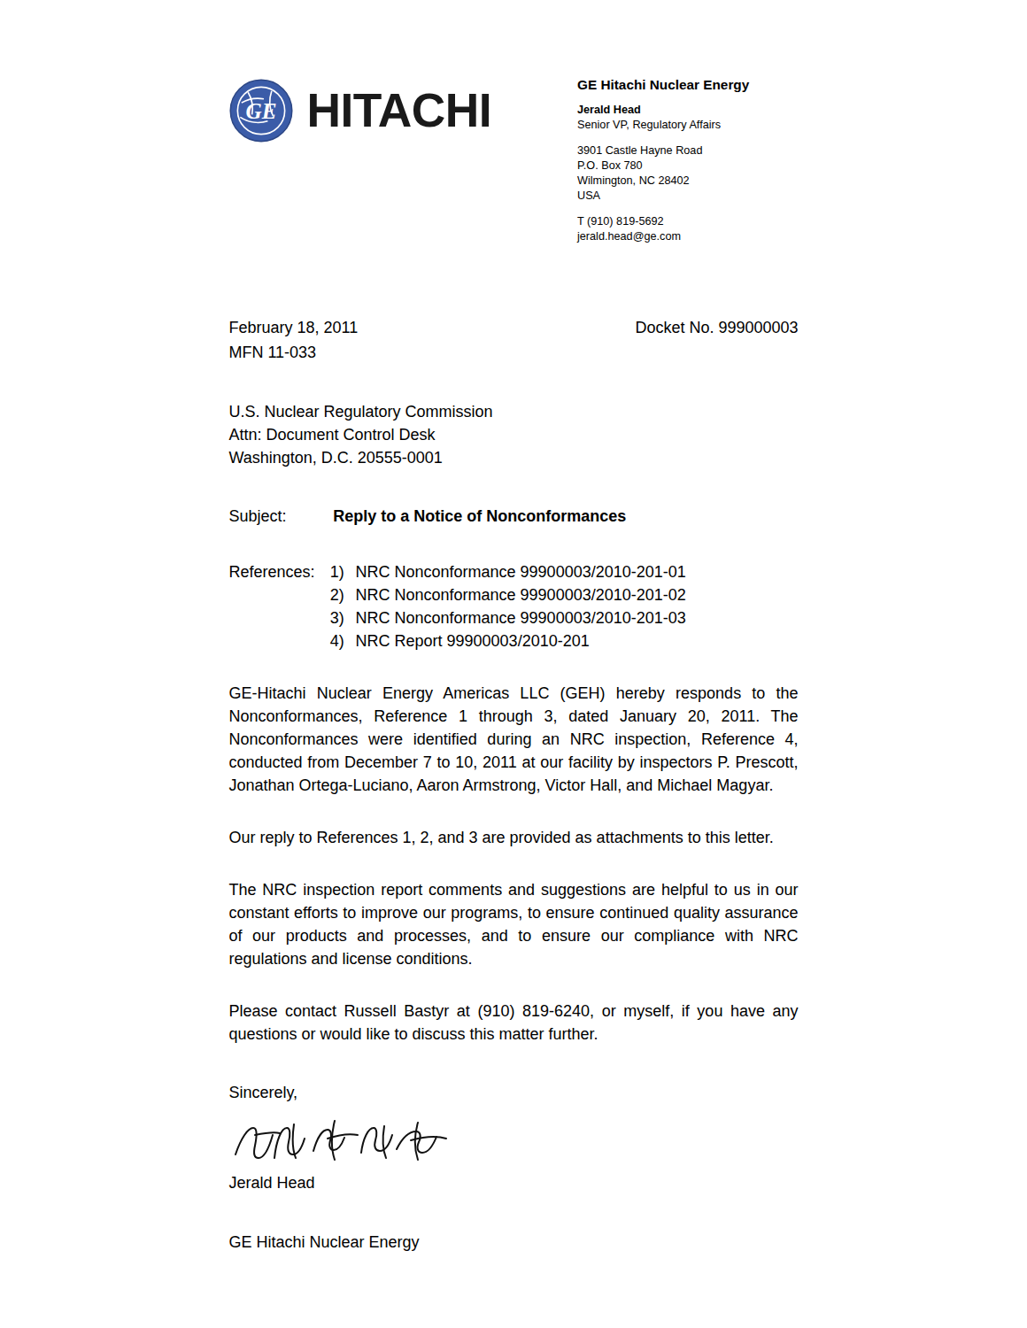GE
HITACHI
GE Hitachi Nuclear Energy
Jerald Head
Senior VP, Regulatory Affairs
3901 Castle Hayne Road
P.O. Box 780
Wilmington, NC 28402
USA
T (910) 819-5692
jerald.head@ge.com
February 18, 2011
Docket No. 999000003
MFN 11-033
U.S. Nuclear Regulatory Commission
Attn: Document Control Desk
Washington, D.C. 20555-0001
Subject:
Reply to a Notice of Nonconformances
References:
1) NRC Nonconformance 99900003/2010-201-01
2) NRC Nonconformance 99900003/2010-201-02
3) NRC Nonconformance 99900003/2010-201-03
4) NRC Report 99900003/2010-201
GE-Hitachi Nuclear Energy Americas LLC (GEH) hereby responds to the Nonconformances, Reference 1 through 3, dated January 20, 2011. The Nonconformances were identified during an NRC inspection, Reference 4, conducted from December 7 to 10, 2011 at our facility by inspectors P. Prescott, Jonathan Ortega-Luciano, Aaron Armstrong, Victor Hall, and Michael Magyar.
Our reply to References 1, 2, and 3 are provided as attachments to this letter.
The NRC inspection report comments and suggestions are helpful to us in our constant efforts to improve our programs, to ensure continued quality assurance of our products and processes, and to ensure our compliance with NRC regulations and license conditions.
Please contact Russell Bastyr at (910) 819-6240, or myself, if you have any questions or would like to discuss this matter further.
Sincerely,
Jerald Head
GE Hitachi Nuclear Energy